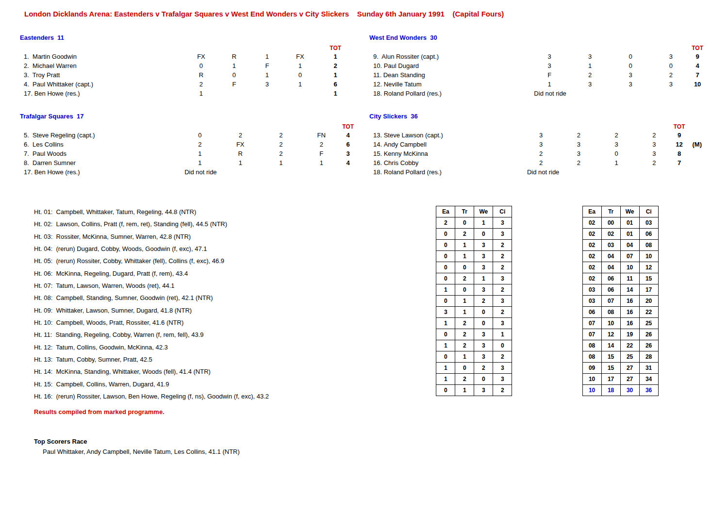London Dicklands Arena: Eastenders v Trafalgar Squares v West End Wonders v City Slickers Sunday 6th January 1991 (Capital Fours)
| Eastenders 11 / / / / / / TOT / / --- / --- / --- / --- / --- / --- / / 1. Martin Goodwin / FX / R / 1 / FX / 1 / / 2. Michael Warren / 0 / 1 / F / 1 / 2 / / 3. Troy Pratt / R / 0 / 1 / 0 / 1 / / 4. Paul Whittaker (capt.) / 2 / F / 3 / 1 / 6 / / 17. Ben Howe (res.) / 1 / / / / 1 / Trafalgar Squares 17 / / / / / / TOT / / --- / --- / --- / --- / --- / --- / / 5. Steve Regeling (capt.) / 0 / 2 / 2 / FN / 4 / / 6. Les Collins / 2 / FX / 2 / 2 / 6 / / 7. Paul Woods / 1 / R / 2 / F / 3 / / 8. Darren Sumner / 1 / 1 / 1 / 1 / 4 / / 17. Ben Howe (res.) / Did not ride / / | West End Wonders 30 / / / / / / TOT / / --- / --- / --- / --- / --- / --- / / 9. Alun Rossiter (capt.) / 3 / 3 / 0 / 3 / 9 / / 10. Paul Dugard / 3 / 1 / 0 / 0 / 4 / / 11. Dean Standing / F / 2 / 3 / 2 / 7 / / 12. Neville Tatum / 1 / 3 / 3 / 3 / 10 / / 18. Roland Pollard (res.) / Did not ride / / City Slickers 36 / / / / / / TOT / / / --- / --- / --- / --- / --- / --- / --- / / 13. Steve Lawson (capt.) / 3 / 2 / 2 / 2 / 9 / / / 14. Andy Campbell / 3 / 3 / 3 / 3 / 12 / (M) / / 15. Kenny McKinna / 2 / 3 / 0 / 3 / 8 / / / 16. Chris Cobby / 2 / 2 / 1 / 2 / 7 / / / 18. Roland Pollard (res.) / Did not ride / / / |
| Ht. 01: Campbell, Whittaker, Tatum, Regeling, 44.8 (NTR) Ht. 02: Lawson, Collins, Pratt (f, rem, ret), Standing (fell), 44.5 (NTR) Ht. 03: Rossiter, McKinna, Sumner, Warren, 42.8 (NTR) Ht. 04: (rerun) Dugard, Cobby, Woods, Goodwin (f, exc), 47.1 Ht. 05: (rerun) Rossiter, Cobby, Whittaker (fell), Collins (f, exc), 46.9 Ht. 06: McKinna, Regeling, Dugard, Pratt (f, rem), 43.4 Ht. 07: Tatum, Lawson, Warren, Woods (ret), 44.1 Ht. 08: Campbell, Standing, Sumner, Goodwin (ret), 42.1 (NTR) Ht. 09: Whittaker, Lawson, Sumner, Dugard, 41.8 (NTR) Ht. 10: Campbell, Woods, Pratt, Rossiter, 41.6 (NTR) Ht. 11: Standing, Regeling, Cobby, Warren (f, rem, fell), 43.9 Ht. 12: Tatum, Collins, Goodwin, McKinna, 42.3 Ht. 13: Tatum, Cobby, Sumner, Pratt, 42.5 Ht. 14: McKinna, Standing, Whittaker, Woods (fell), 41.4 (NTR) Ht. 15: Campbell, Collins, Warren, Dugard, 41.9 Ht. 16: (rerun) Rossiter, Lawson, Ben Howe, Regeling (f, ns), Goodwin (f, exc), 43.2 Results compiled from marked programme. | / Ea / Tr / We / Ci / / --- / --- / --- / --- / / 2 / 0 / 1 / 3 / / 0 / 2 / 0 / 3 / / 0 / 1 / 3 / 2 / / 0 / 1 / 3 / 2 / / 0 / 0 / 3 / 2 / / 0 / 2 / 1 / 3 / / 1 / 0 / 3 / 2 / / 0 / 1 / 2 / 3 / / 3 / 1 / 0 / 2 / / 1 / 2 / 0 / 3 / / 0 / 2 / 3 / 1 / / 1 / 2 / 3 / 0 / / 0 / 1 / 3 / 2 / / 1 / 0 / 2 / 3 / / 1 / 2 / 0 / 3 / / 0 / 1 / 3 / 2 / | / Ea / Tr / We / Ci / / --- / --- / --- / --- / / 02 / 00 / 01 / 03 / / 02 / 02 / 01 / 06 / / 02 / 03 / 04 / 08 / / 02 / 04 / 07 / 10 / / 02 / 04 / 10 / 12 / / 02 / 06 / 11 / 15 / / 03 / 06 / 14 / 17 / / 03 / 07 / 16 / 20 / / 06 / 08 / 16 / 22 / / 07 / 10 / 16 / 25 / / 07 / 12 / 19 / 26 / / 08 / 14 / 22 / 26 / / 08 / 15 / 25 / 28 / / 09 / 15 / 27 / 31 / / 10 / 17 / 27 / 34 / / 10 / 18 / 30 / 36 / |
Top Scorers Race
Paul Whittaker, Andy Campbell, Neville Tatum, Les Collins, 41.1 (NTR)